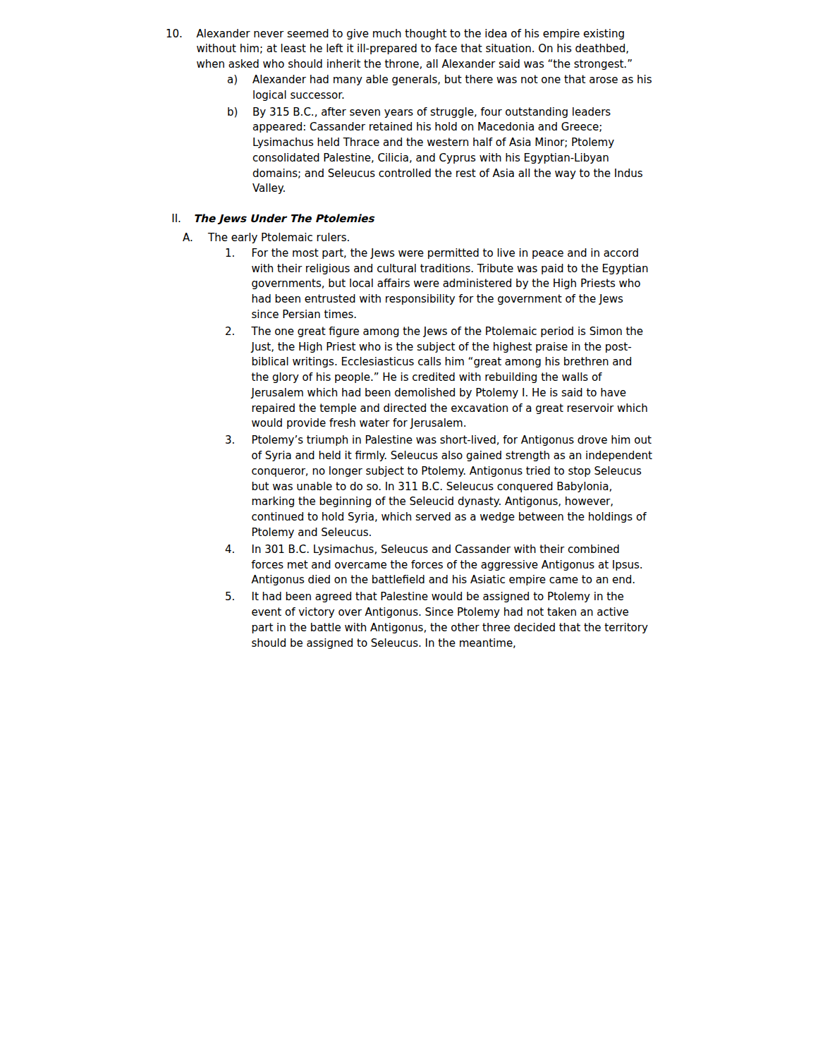10. Alexander never seemed to give much thought to the idea of his empire existing without him; at least he left it ill-prepared to face that situation. On his deathbed, when asked who should inherit the throne, all Alexander said was “the strongest.”
a) Alexander had many able generals, but there was not one that arose as his logical successor.
b) By 315 B.C., after seven years of struggle, four outstanding leaders appeared: Cassander retained his hold on Macedonia and Greece; Lysimachus held Thrace and the western half of Asia Minor; Ptolemy consolidated Palestine, Cilicia, and Cyprus with his Egyptian-Libyan domains; and Seleucus controlled the rest of Asia all the way to the Indus Valley.
II. The Jews Under The Ptolemies
A. The early Ptolemaic rulers.
1. For the most part, the Jews were permitted to live in peace and in accord with their religious and cultural traditions. Tribute was paid to the Egyptian governments, but local affairs were administered by the High Priests who had been entrusted with responsibility for the government of the Jews since Persian times.
2. The one great figure among the Jews of the Ptolemaic period is Simon the Just, the High Priest who is the subject of the highest praise in the post-biblical writings. Ecclesiasticus calls him “great among his brethren and the glory of his people.” He is credited with rebuilding the walls of Jerusalem which had been demolished by Ptolemy I. He is said to have repaired the temple and directed the excavation of a great reservoir which would provide fresh water for Jerusalem.
3. Ptolemy’s triumph in Palestine was short-lived, for Antigonus drove him out of Syria and held it firmly. Seleucus also gained strength as an independent conqueror, no longer subject to Ptolemy. Antigonus tried to stop Seleucus but was unable to do so. In 311 B.C. Seleucus conquered Babylonia, marking the beginning of the Seleucid dynasty. Antigonus, however, continued to hold Syria, which served as a wedge between the holdings of Ptolemy and Seleucus.
4. In 301 B.C. Lysimachus, Seleucus and Cassander with their combined forces met and overcame the forces of the aggressive Antigonus at Ipsus. Antigonus died on the battlefield and his Asiatic empire came to an end.
5. It had been agreed that Palestine would be assigned to Ptolemy in the event of victory over Antigonus. Since Ptolemy had not taken an active part in the battle with Antigonus, the other three decided that the territory should be assigned to Seleucus. In the meantime,